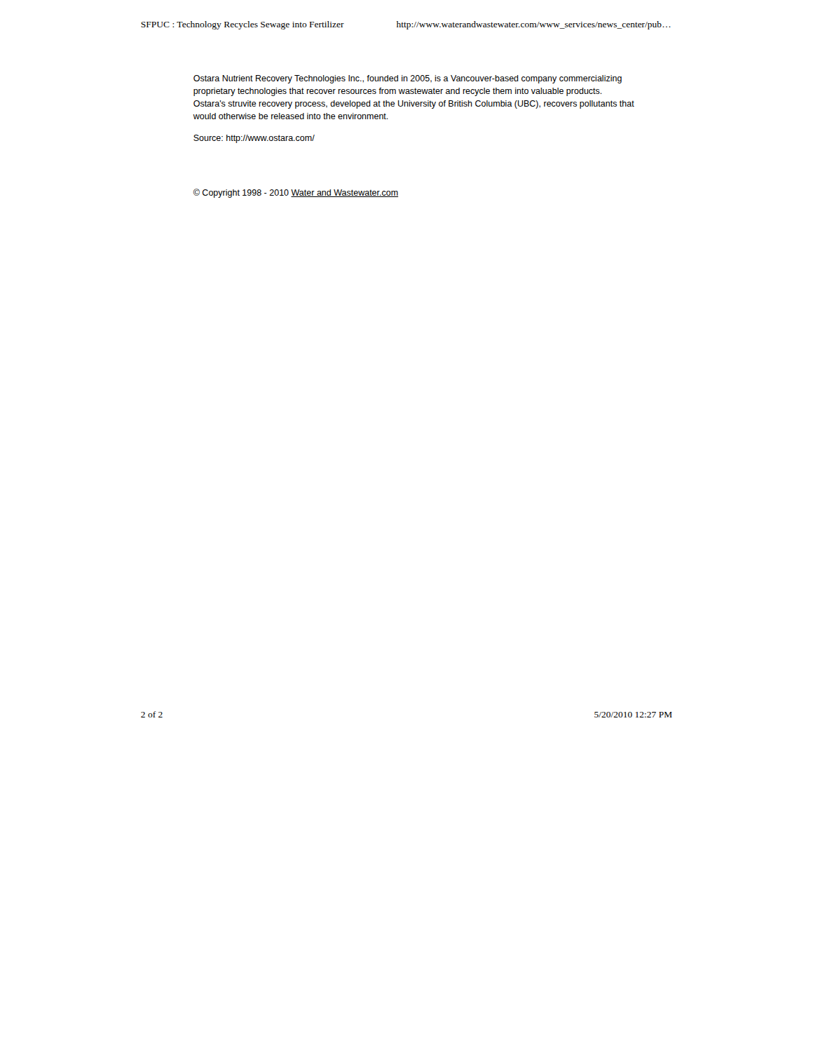SFPUC : Technology Recycles Sewage into Fertilizer http://www.waterandwastewater.com/www_services/news_center/publis...
Ostara Nutrient Recovery Technologies Inc., founded in 2005, is a Vancouver-based company commercializing proprietary technologies that recover resources from wastewater and recycle them into valuable products. Ostara's struvite recovery process, developed at the University of British Columbia (UBC), recovers pollutants that would otherwise be released into the environment.
Source: http://www.ostara.com/
© Copyright 1998 - 2010 Water and Wastewater.com
2 of 2 5/20/2010 12:27 PM